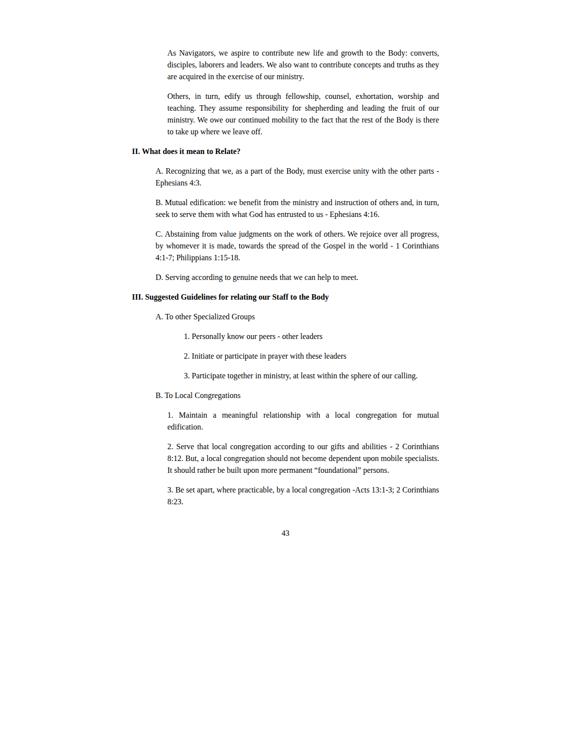As Navigators, we aspire to contribute new life and growth to the Body: converts, disciples, laborers and leaders. We also want to contribute concepts and truths as they are acquired in the exercise of our ministry.
Others, in turn, edify us through fellowship, counsel, exhortation, worship and teaching. They assume responsibility for shepherding and leading the fruit of our ministry. We owe our continued mobility to the fact that the rest of the Body is there to take up where we leave off.
II. What does it mean to Relate?
A. Recognizing that we, as a part of the Body, must exercise unity with the other parts - Ephesians 4:3.
B. Mutual edification: we benefit from the ministry and instruction of others and, in turn, seek to serve them with what God has entrusted to us - Ephesians 4:16.
C. Abstaining from value judgments on the work of others. We rejoice over all progress, by whomever it is made, towards the spread of the Gospel in the world - 1 Corinthians 4:1-7; Philippians 1:15-18.
D. Serving according to genuine needs that we can help to meet.
III. Suggested Guidelines for relating our Staff to the Body
A. To other Specialized Groups
1. Personally know our peers - other leaders
2. Initiate or participate in prayer with these leaders
3. Participate together in ministry, at least within the sphere of our calling.
B. To Local Congregations
1. Maintain a meaningful relationship with a local congregation for mutual edification.
2. Serve that local congregation according to our gifts and abilities - 2 Corinthians 8:12. But, a local congregation should not become dependent upon mobile specialists. It should rather be built upon more permanent “foundational” persons.
3. Be set apart, where practicable, by a local congregation -Acts 13:1-3; 2 Corinthians 8:23.
43